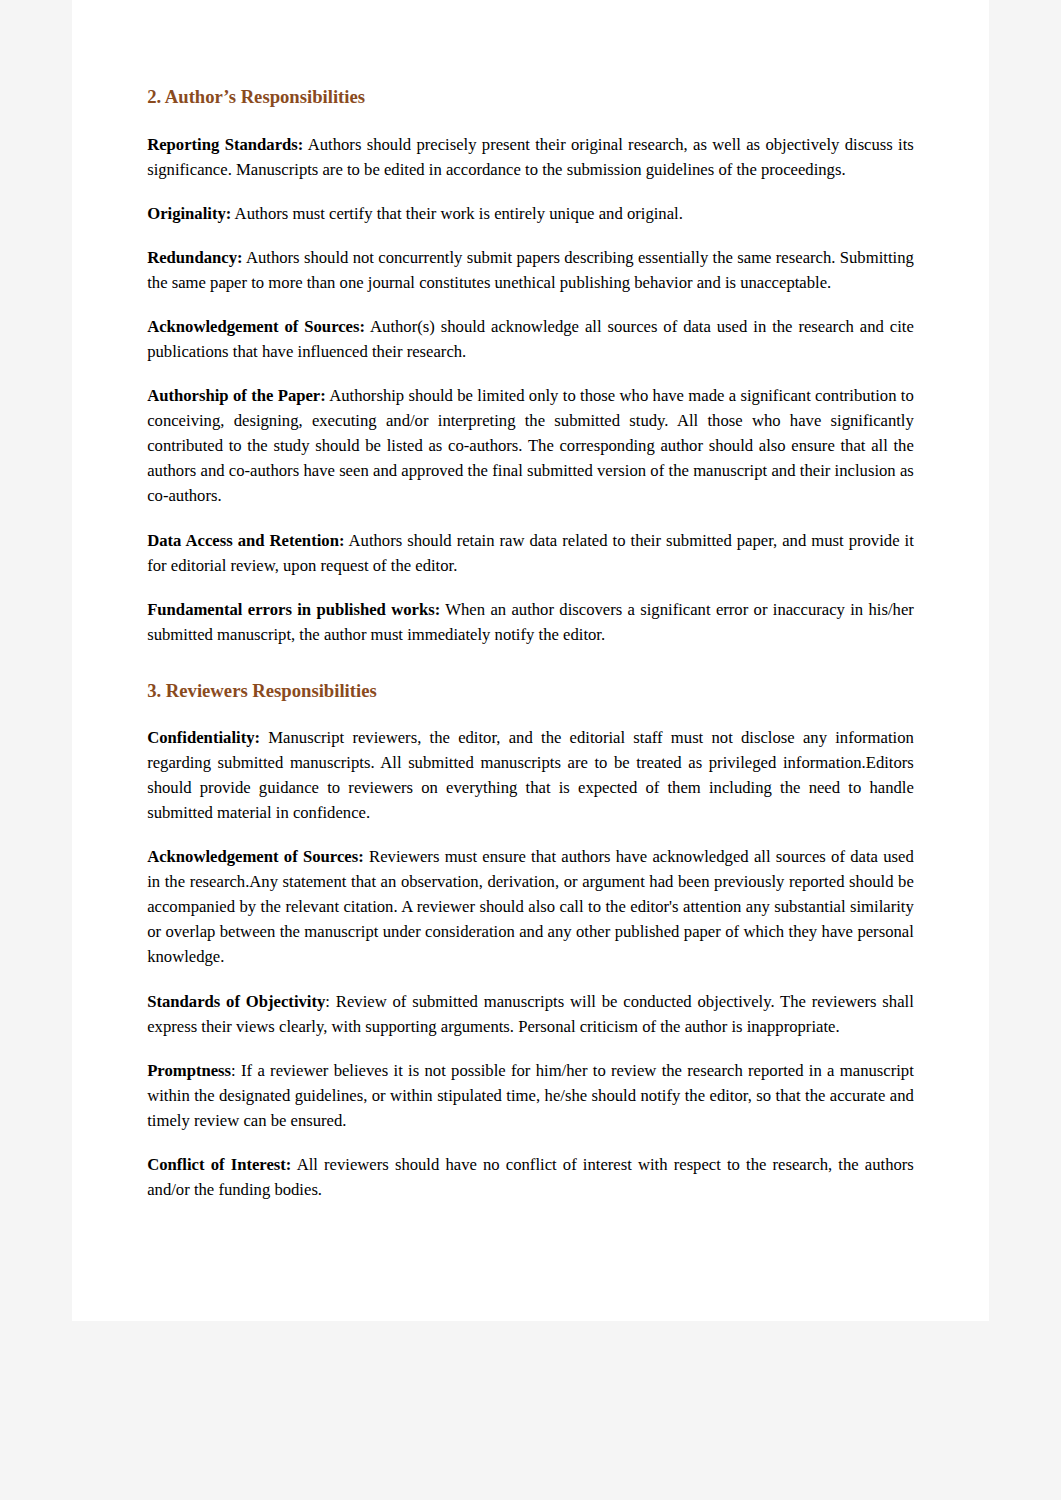2. Author’s Responsibilities
Reporting Standards: Authors should precisely present their original research, as well as objectively discuss its significance. Manuscripts are to be edited in accordance to the submission guidelines of the proceedings.
Originality: Authors must certify that their work is entirely unique and original.
Redundancy: Authors should not concurrently submit papers describing essentially the same research. Submitting the same paper to more than one journal constitutes unethical publishing behavior and is unacceptable.
Acknowledgement of Sources: Author(s) should acknowledge all sources of data used in the research and cite publications that have influenced their research.
Authorship of the Paper: Authorship should be limited only to those who have made a significant contribution to conceiving, designing, executing and/or interpreting the submitted study. All those who have significantly contributed to the study should be listed as co-authors. The corresponding author should also ensure that all the authors and co-authors have seen and approved the final submitted version of the manuscript and their inclusion as co-authors.
Data Access and Retention: Authors should retain raw data related to their submitted paper, and must provide it for editorial review, upon request of the editor.
Fundamental errors in published works: When an author discovers a significant error or inaccuracy in his/her submitted manuscript, the author must immediately notify the editor.
3. Reviewers Responsibilities
Confidentiality: Manuscript reviewers, the editor, and the editorial staff must not disclose any information regarding submitted manuscripts. All submitted manuscripts are to be treated as privileged information.Editors should provide guidance to reviewers on everything that is expected of them including the need to handle submitted material in confidence.
Acknowledgement of Sources: Reviewers must ensure that authors have acknowledged all sources of data used in the research.Any statement that an observation, derivation, or argument had been previously reported should be accompanied by the relevant citation. A reviewer should also call to the editor's attention any substantial similarity or overlap between the manuscript under consideration and any other published paper of which they have personal knowledge.
Standards of Objectivity: Review of submitted manuscripts will be conducted objectively. The reviewers shall express their views clearly, with supporting arguments. Personal criticism of the author is inappropriate.
Promptness: If a reviewer believes it is not possible for him/her to review the research reported in a manuscript within the designated guidelines, or within stipulated time, he/she should notify the editor, so that the accurate and timely review can be ensured.
Conflict of Interest: All reviewers should have no conflict of interest with respect to the research, the authors and/or the funding bodies.